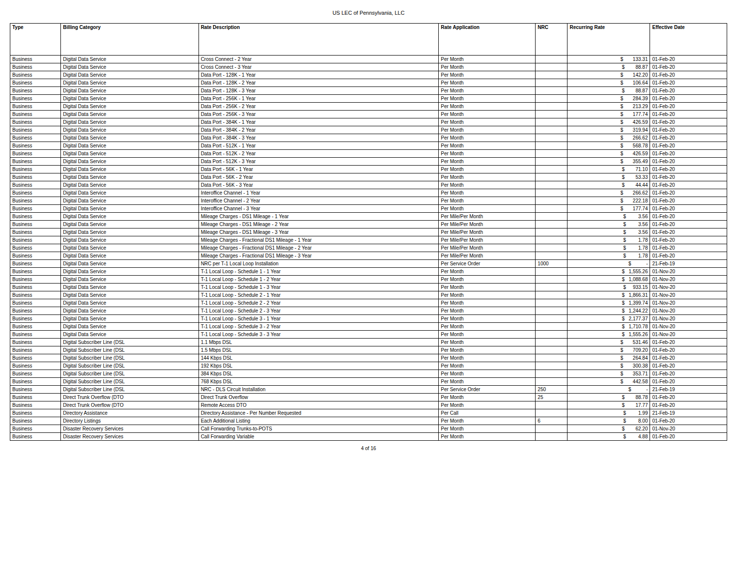US LEC of Pennsylvania, LLC
| Type | Billing Category | Rate Description | Rate Application | NRC | Recurring Rate | Effective Date |
| --- | --- | --- | --- | --- | --- | --- |
| Business | Digital Data Service | Cross Connect - 2 Year | Per Month | | $ 133.31 | 01-Feb-20 |
| Business | Digital Data Service | Cross Connect - 3 Year | Per Month | | $ 88.87 | 01-Feb-20 |
| Business | Digital Data Service | Data Port - 128K - 1 Year | Per Month | | $ 142.20 | 01-Feb-20 |
| Business | Digital Data Service | Data Port - 128K - 2 Year | Per Month | | $ 106.64 | 01-Feb-20 |
| Business | Digital Data Service | Data Port - 128K - 3 Year | Per Month | | $ 88.87 | 01-Feb-20 |
| Business | Digital Data Service | Data Port - 256K - 1 Year | Per Month | | $ 284.39 | 01-Feb-20 |
| Business | Digital Data Service | Data Port - 256K - 2 Year | Per Month | | $ 213.29 | 01-Feb-20 |
| Business | Digital Data Service | Data Port - 256K - 3 Year | Per Month | | $ 177.74 | 01-Feb-20 |
| Business | Digital Data Service | Data Port - 384K - 1 Year | Per Month | | $ 426.59 | 01-Feb-20 |
| Business | Digital Data Service | Data Port - 384K - 2 Year | Per Month | | $ 319.94 | 01-Feb-20 |
| Business | Digital Data Service | Data Port - 384K - 3 Year | Per Month | | $ 266.62 | 01-Feb-20 |
| Business | Digital Data Service | Data Port - 512K - 1 Year | Per Month | | $ 568.78 | 01-Feb-20 |
| Business | Digital Data Service | Data Port - 512K - 2 Year | Per Month | | $ 426.59 | 01-Feb-20 |
| Business | Digital Data Service | Data Port - 512K - 3 Year | Per Month | | $ 355.49 | 01-Feb-20 |
| Business | Digital Data Service | Data Port - 56K - 1 Year | Per Month | | $ 71.10 | 01-Feb-20 |
| Business | Digital Data Service | Data Port - 56K - 2 Year | Per Month | | $ 53.33 | 01-Feb-20 |
| Business | Digital Data Service | Data Port - 56K - 3 Year | Per Month | | $ 44.44 | 01-Feb-20 |
| Business | Digital Data Service | Interoffice Channel - 1 Year | Per Month | | $ 266.62 | 01-Feb-20 |
| Business | Digital Data Service | Interoffice Channel - 2 Year | Per Month | | $ 222.18 | 01-Feb-20 |
| Business | Digital Data Service | Interoffice Channel - 3 Year | Per Month | | $ 177.74 | 01-Feb-20 |
| Business | Digital Data Service | Mileage Charges - DS1 Mileage - 1 Year | Per Mile/Per Month | | $ 3.56 | 01-Feb-20 |
| Business | Digital Data Service | Mileage Charges - DS1 Mileage - 2 Year | Per Mile/Per Month | | $ 3.56 | 01-Feb-20 |
| Business | Digital Data Service | Mileage Charges - DS1 Mileage - 3 Year | Per Mile/Per Month | | $ 3.56 | 01-Feb-20 |
| Business | Digital Data Service | Mileage Charges - Fractional DS1 Mileage - 1 Year | Per Mile/Per Month | | $ 1.78 | 01-Feb-20 |
| Business | Digital Data Service | Mileage Charges - Fractional DS1 Mileage - 2 Year | Per Mile/Per Month | | $ 1.78 | 01-Feb-20 |
| Business | Digital Data Service | Mileage Charges - Fractional DS1 Mileage - 3 Year | Per Mile/Per Month | | $ 1.78 | 01-Feb-20 |
| Business | Digital Data Service | NRC per T-1 Local Loop Installation | Per Service Order | 1000 | $ - | 21-Feb-19 |
| Business | Digital Data Service | T-1 Local Loop - Schedule 1 - 1 Year | Per Month | | $ 1,555.26 | 01-Nov-20 |
| Business | Digital Data Service | T-1 Local Loop - Schedule 1 - 2 Year | Per Month | | $ 1,088.68 | 01-Nov-20 |
| Business | Digital Data Service | T-1 Local Loop - Schedule 1 - 3 Year | Per Month | | $ 933.15 | 01-Nov-20 |
| Business | Digital Data Service | T-1 Local Loop - Schedule 2 - 1 Year | Per Month | | $ 1,866.31 | 01-Nov-20 |
| Business | Digital Data Service | T-1 Local Loop - Schedule 2 - 2 Year | Per Month | | $ 1,399.74 | 01-Nov-20 |
| Business | Digital Data Service | T-1 Local Loop - Schedule 2 - 3 Year | Per Month | | $ 1,244.22 | 01-Nov-20 |
| Business | Digital Data Service | T-1 Local Loop - Schedule 3 - 1 Year | Per Month | | $ 2,177.37 | 01-Nov-20 |
| Business | Digital Data Service | T-1 Local Loop - Schedule 3 - 2 Year | Per Month | | $ 1,710.78 | 01-Nov-20 |
| Business | Digital Data Service | T-1 Local Loop - Schedule 3 - 3 Year | Per Month | | $ 1,555.26 | 01-Nov-20 |
| Business | Digital Subscriber Line (DSL | 1.1 Mbps DSL | Per Month | | $ 531.46 | 01-Feb-20 |
| Business | Digital Subscriber Line (DSL | 1.5 Mbps DSL | Per Month | | $ 709.20 | 01-Feb-20 |
| Business | Digital Subscriber Line (DSL | 144 Kbps DSL | Per Month | | $ 264.84 | 01-Feb-20 |
| Business | Digital Subscriber Line (DSL | 192 Kbps DSL | Per Month | | $ 300.38 | 01-Feb-20 |
| Business | Digital Subscriber Line (DSL | 384 Kbps DSL | Per Month | | $ 353.71 | 01-Feb-20 |
| Business | Digital Subscriber Line (DSL | 768 Kbps DSL | Per Month | | $ 442.58 | 01-Feb-20 |
| Business | Digital Subscriber Line (DSL | NRC - DLS Circuit Installation | Per Service Order | 250 | $ - | 21-Feb-19 |
| Business | Direct Trunk Overflow (DTO | Direct Trunk Overflow | Per Month | 25 | $ 88.78 | 01-Feb-20 |
| Business | Direct Trunk Overflow (DTO | Remote Access DTO | Per Month | | $ 17.77 | 01-Feb-20 |
| Business | Directory Assistance | Directory Assistance - Per Number Requested | Per Call | | $ 1.99 | 21-Feb-19 |
| Business | Directory Listings | Each Additional Listing | Per Month | 6 | $ 8.00 | 01-Feb-20 |
| Business | Disaster Recovery Services | Call Forwarding Trunks-to-POTS | Per Month | | $ 62.20 | 01-Nov-20 |
| Business | Disaster Recovery Services | Call Forwarding Variable | Per Month | | $ 4.88 | 01-Feb-20 |
4 of 16